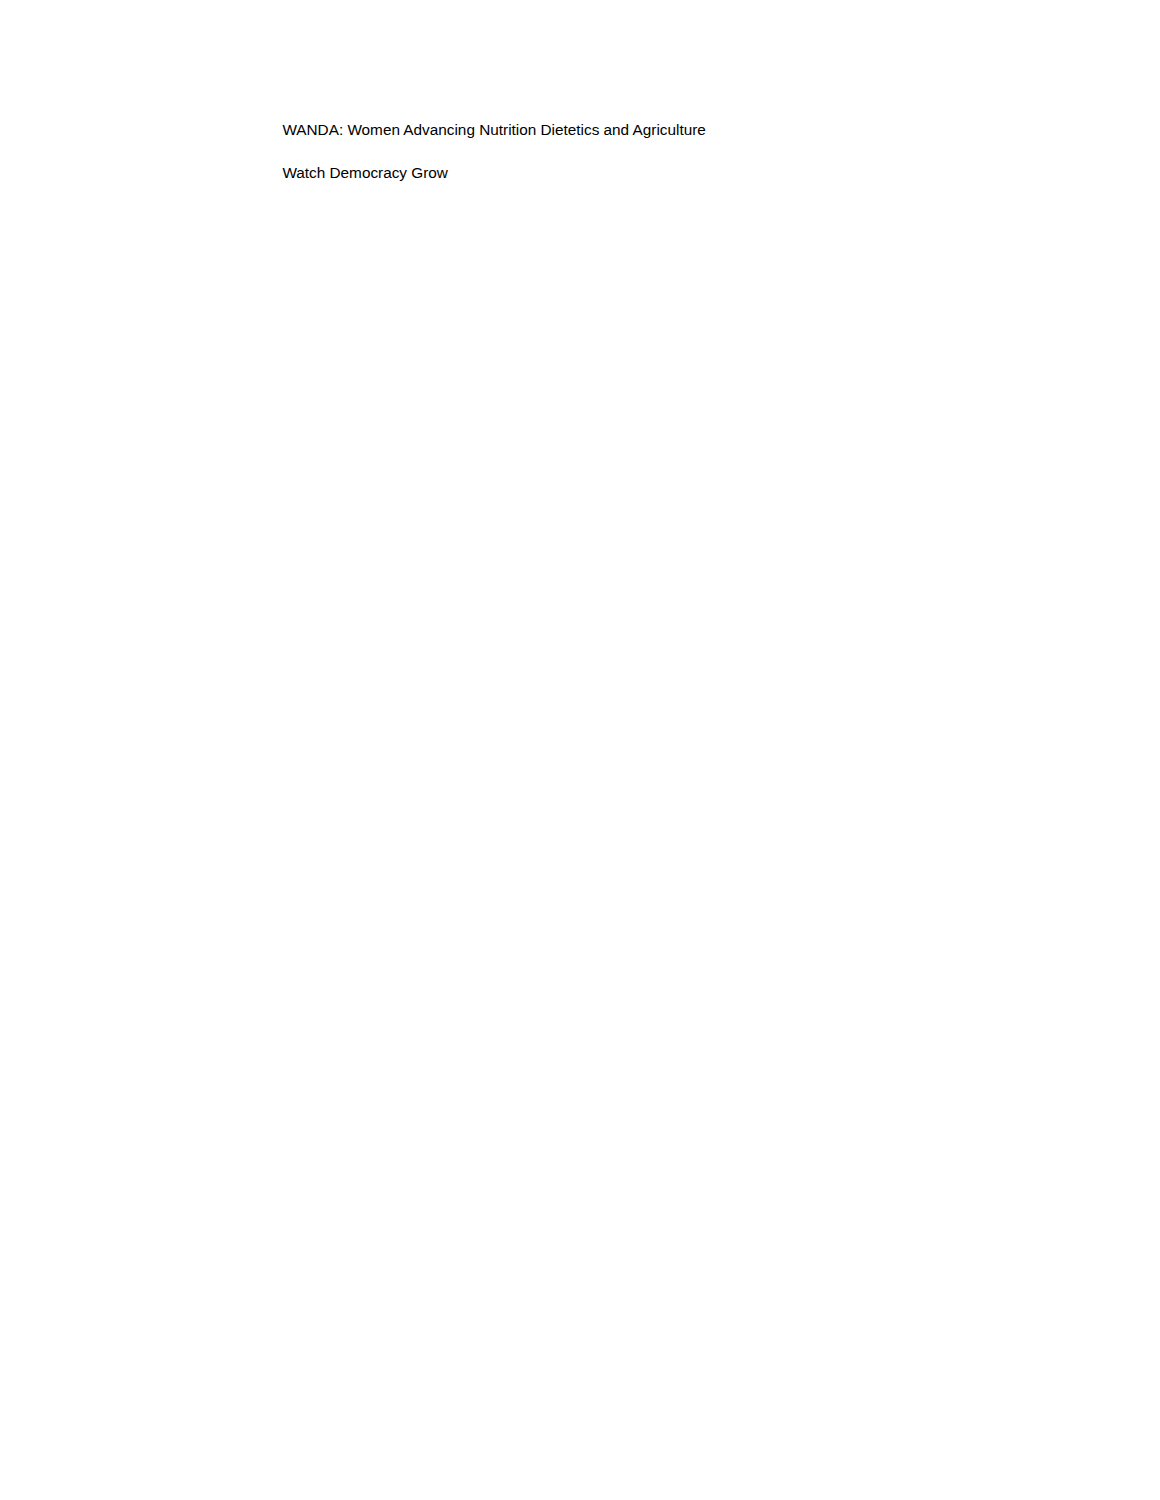WANDA: Women Advancing Nutrition Dietetics and Agriculture
Watch Democracy Grow